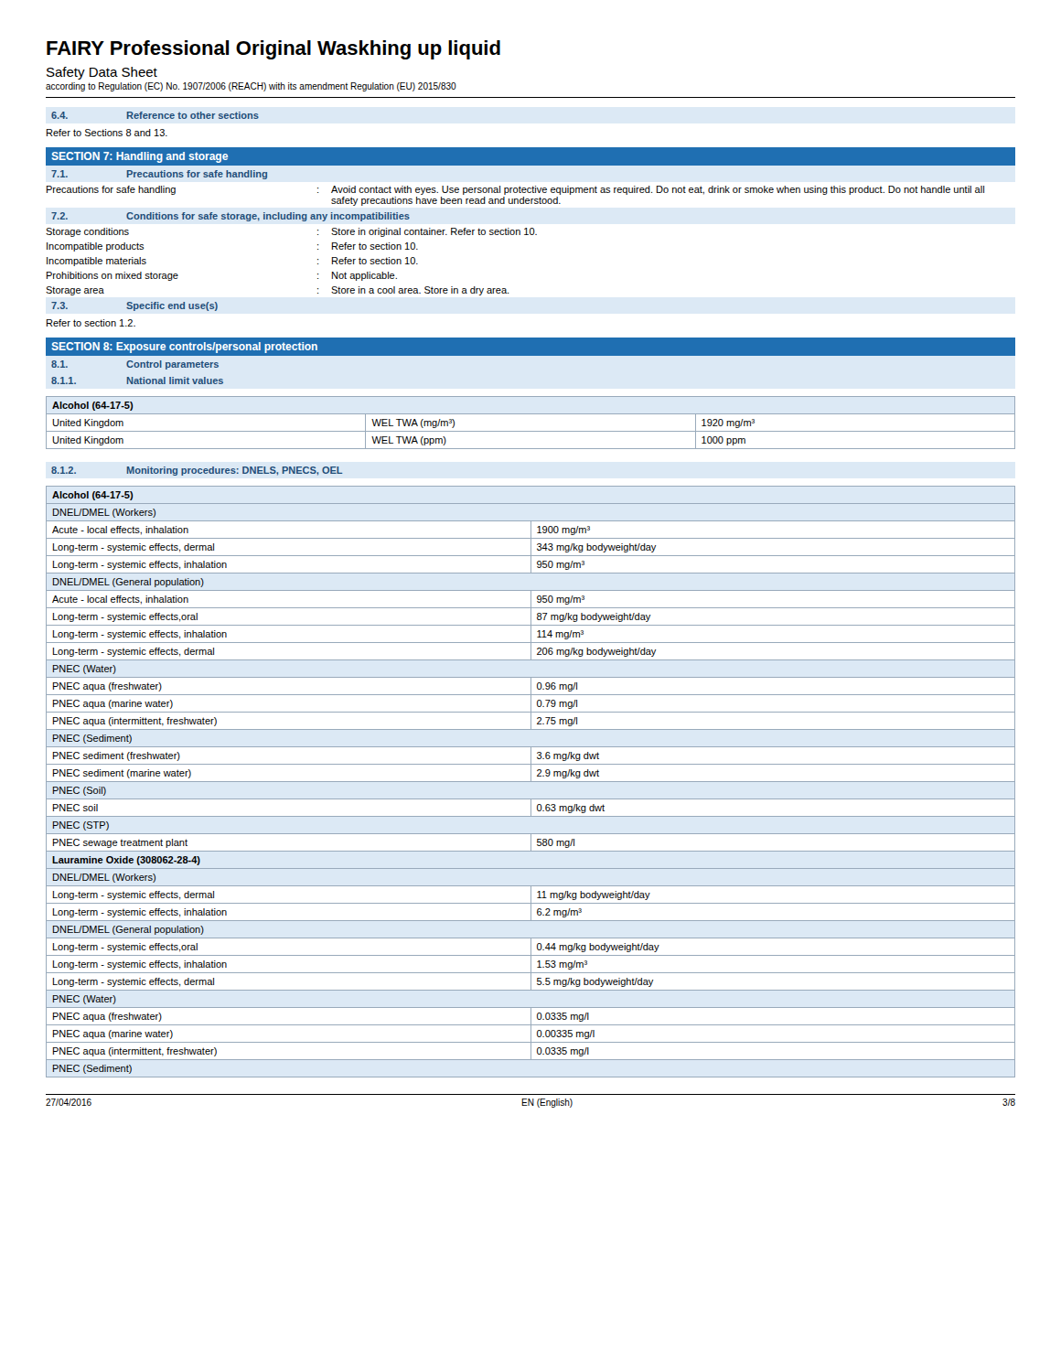FAIRY Professional Original Waskhing up liquid
Safety Data Sheet
according to Regulation (EC) No. 1907/2006 (REACH) with its amendment Regulation (EU) 2015/830
| 6.4. | Reference to other sections |
Refer to Sections 8 and 13.
SECTION 7: Handling and storage
| 7.1. | Precautions for safe handling |
| Precautions for safe handling | : | Avoid contact with eyes. Use personal protective equipment as required. Do not eat, drink or smoke when using this product. Do not handle until all safety precautions have been read and understood. |
| 7.2. | Conditions for safe storage, including any incompatibilities |
| Storage conditions | : | Store in original container. Refer to section 10. |
| Incompatible products | : | Refer to section 10. |
| Incompatible materials | : | Refer to section 10. |
| Prohibitions on mixed storage | : | Not applicable. |
| Storage area | : | Store in a cool area. Store in a dry area. |
| 7.3. | Specific end use(s) |
Refer to section 1.2.
SECTION 8: Exposure controls/personal protection
| 8.1. | Control parameters |
| 8.1.1. | National limit values |
| Alcohol (64-17-5) |
| United Kingdom | WEL TWA (mg/m³) | 1920 mg/m³ |
| United Kingdom | WEL TWA (ppm) | 1000 ppm |
| 8.1.2. | Monitoring procedures: DNELS, PNECS, OEL |
| Alcohol (64-17-5) |
| DNEL/DMEL (Workers) |
| Acute - local effects, inhalation | 1900 mg/m³ |
| Long-term - systemic effects, dermal | 343 mg/kg bodyweight/day |
| Long-term - systemic effects, inhalation | 950 mg/m³ |
| DNEL/DMEL (General population) |
| Acute - local effects, inhalation | 950 mg/m³ |
| Long-term - systemic effects,oral | 87 mg/kg bodyweight/day |
| Long-term - systemic effects, inhalation | 114 mg/m³ |
| Long-term - systemic effects, dermal | 206 mg/kg bodyweight/day |
| PNEC (Water) |
| PNEC aqua (freshwater) | 0.96 mg/l |
| PNEC aqua (marine water) | 0.79 mg/l |
| PNEC aqua (intermittent, freshwater) | 2.75 mg/l |
| PNEC (Sediment) |
| PNEC sediment (freshwater) | 3.6 mg/kg dwt |
| PNEC sediment (marine water) | 2.9 mg/kg dwt |
| PNEC (Soil) |
| PNEC soil | 0.63 mg/kg dwt |
| PNEC (STP) |
| PNEC sewage treatment plant | 580 mg/l |
| Lauramine Oxide (308062-28-4) |
| DNEL/DMEL (Workers) |
| Long-term - systemic effects, dermal | 11 mg/kg bodyweight/day |
| Long-term - systemic effects, inhalation | 6.2 mg/m³ |
| DNEL/DMEL (General population) |
| Long-term - systemic effects,oral | 0.44 mg/kg bodyweight/day |
| Long-term - systemic effects, inhalation | 1.53 mg/m³ |
| Long-term - systemic effects, dermal | 5.5 mg/kg bodyweight/day |
| PNEC (Water) |
| PNEC aqua (freshwater) | 0.0335 mg/l |
| PNEC aqua (marine water) | 0.00335 mg/l |
| PNEC aqua (intermittent, freshwater) | 0.0335 mg/l |
| PNEC (Sediment) |
27/04/2016 EN (English) 3/8